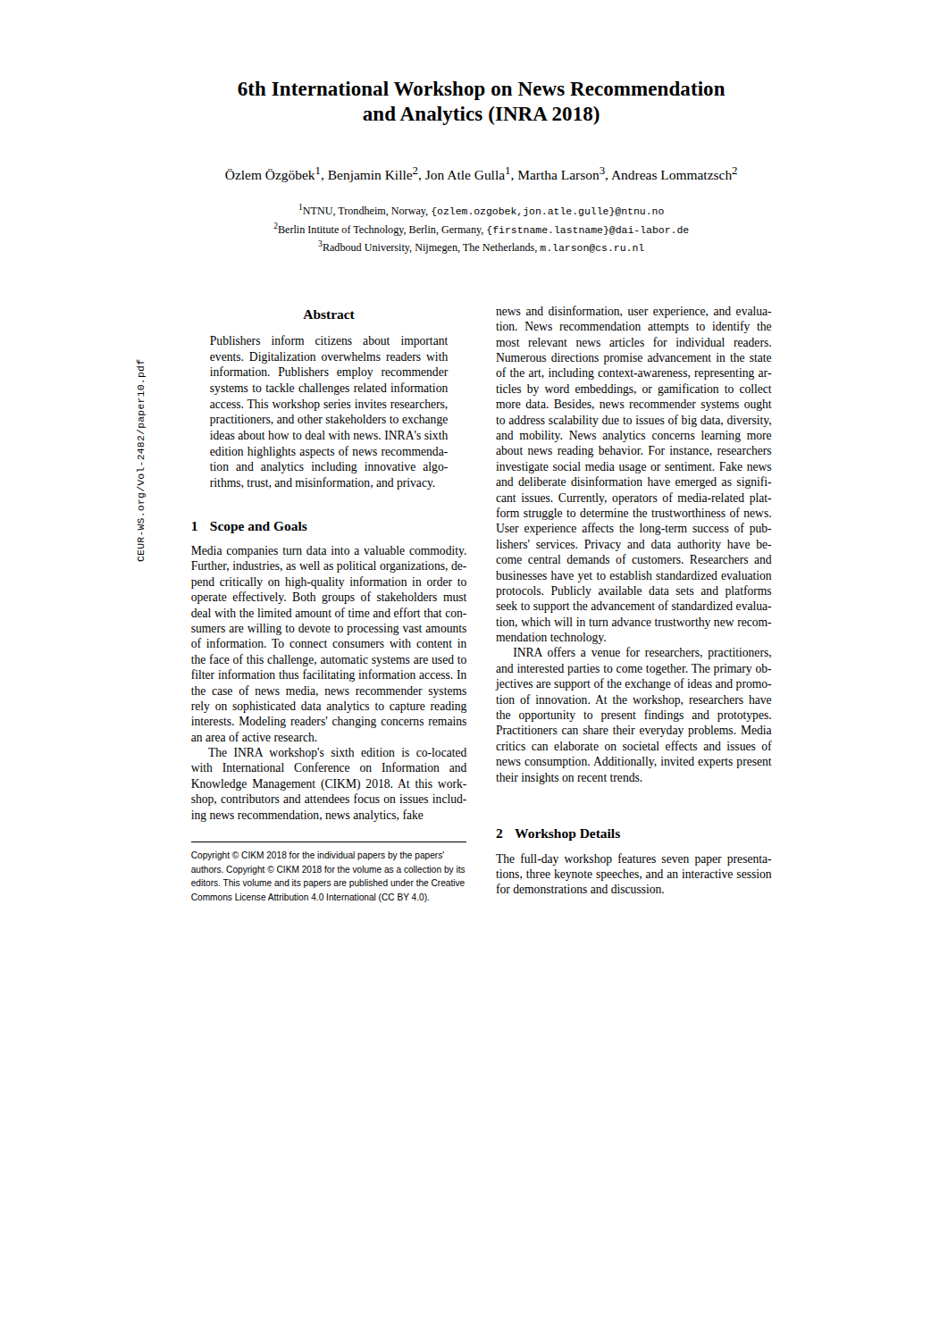CEUR-WS.org/Vol-2482/paper10.pdf
6th International Workshop on News Recommendation
and Analytics (INRA 2018)
Özlem Özgöbek1, Benjamin Kille2, Jon Atle Gulla1, Martha Larson3, Andreas Lommatzsch2
1NTNU, Trondheim, Norway, {ozlem.ozgobek,jon.atle.gulle}@ntnu.no
2Berlin Intitute of Technology, Berlin, Germany, {firstname.lastname}@dai-labor.de
3Radboud University, Nijmegen, The Netherlands, m.larson@cs.ru.nl
Abstract
Publishers inform citizens about important events. Digitalization overwhelms readers with information. Publishers employ recommender systems to tackle challenges related information access. This workshop series invites researchers, practitioners, and other stakeholders to exchange ideas about how to deal with news. INRA's sixth edition highlights aspects of news recommendation and analytics including innovative algorithms, trust, and misinformation, and privacy.
1 Scope and Goals
Media companies turn data into a valuable commodity. Further, industries, as well as political organizations, depend critically on high-quality information in order to operate effectively. Both groups of stakeholders must deal with the limited amount of time and effort that consumers are willing to devote to processing vast amounts of information. To connect consumers with content in the face of this challenge, automatic systems are used to filter information thus facilitating information access. In the case of news media, news recommender systems rely on sophisticated data analytics to capture reading interests. Modeling readers' changing concerns remains an area of active research.
The INRA workshop's sixth edition is co-located with International Conference on Information and Knowledge Management (CIKM) 2018. At this workshop, contributors and attendees focus on issues including news recommendation, news analytics, fake
Copyright © CIKM 2018 for the individual papers by the papers' authors. Copyright © CIKM 2018 for the volume as a collection by its editors. This volume and its papers are published under the Creative Commons License Attribution 4.0 International (CC BY 4.0).
news and disinformation, user experience, and evaluation. News recommendation attempts to identify the most relevant news articles for individual readers. Numerous directions promise advancement in the state of the art, including context-awareness, representing articles by word embeddings, or gamification to collect more data. Besides, news recommender systems ought to address scalability due to issues of big data, diversity, and mobility. News analytics concerns learning more about news reading behavior. For instance, researchers investigate social media usage or sentiment. Fake news and deliberate disinformation have emerged as significant issues. Currently, operators of media-related platform struggle to determine the trustworthiness of news. User experience affects the long-term success of publishers' services. Privacy and data authority have become central demands of customers. Researchers and businesses have yet to establish standardized evaluation protocols. Publicly available data sets and platforms seek to support the advancement of standardized evaluation, which will in turn advance trustworthy new recommendation technology.
INRA offers a venue for researchers, practitioners, and interested parties to come together. The primary objectives are support of the exchange of ideas and promotion of innovation. At the workshop, researchers have the opportunity to present findings and prototypes. Practitioners can share their everyday problems. Media critics can elaborate on societal effects and issues of news consumption. Additionally, invited experts present their insights on recent trends.
2 Workshop Details
The full-day workshop features seven paper presentations, three keynote speeches, and an interactive session for demonstrations and discussion.